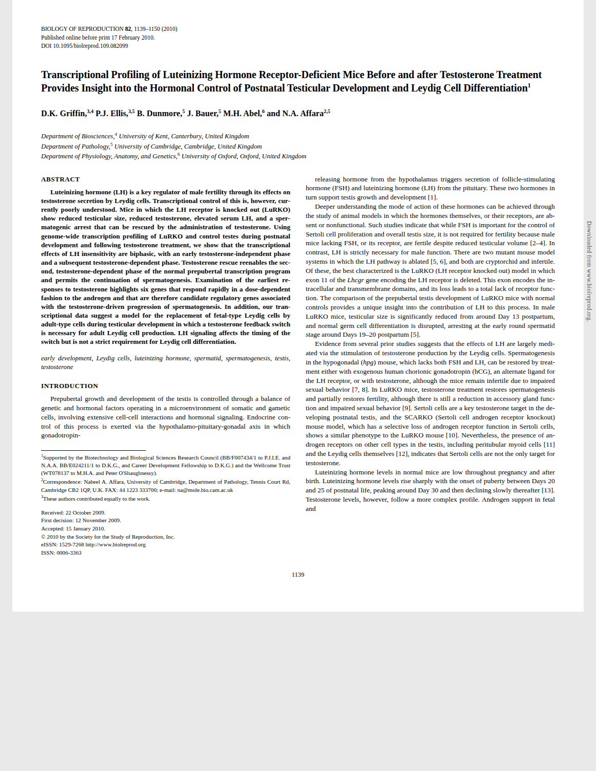Downloaded from www.biolreprod.org.
BIOLOGY OF REPRODUCTION 82, 1139–1150 (2010)
Published online before print 17 February 2010.
DOI 10.1095/biolreprod.109.082099
Transcriptional Profiling of Luteinizing Hormone Receptor-Deficient Mice Before and after Testosterone Treatment Provides Insight into the Hormonal Control of Postnatal Testicular Development and Leydig Cell Differentiation1
D.K. Griffin,3,4 P.J. Ellis,3,5 B. Dunmore,5 J. Bauer,5 M.H. Abel,6 and N.A. Affara2,5
Department of Biosciences,4 University of Kent, Canterbury, United Kingdom
Department of Pathology,5 University of Cambridge, Cambridge, United Kingdom
Department of Physiology, Anatomy, and Genetics,6 University of Oxford, Oxford, United Kingdom
ABSTRACT
Luteinizing hormone (LH) is a key regulator of male fertility through its effects on testosterone secretion by Leydig cells. Transcriptional control of this is, however, currently poorly understood. Mice in which the LH receptor is knocked out (LuRKO) show reduced testicular size, reduced testosterone, elevated serum LH, and a spermatogenic arrest that can be rescued by the administration of testosterone. Using genome-wide transcription profiling of LuRKO and control testes during postnatal development and following testosterone treatment, we show that the transcriptional effects of LH insensitivity are biphasic, with an early testosterone-independent phase and a subsequent testosterone-dependent phase. Testosterone rescue reenables the second, testosterone-dependent phase of the normal prepubertal transcription program and permits the continuation of spermatogenesis. Examination of the earliest responses to testosterone highlights six genes that respond rapidly in a dose-dependent fashion to the androgen and that are therefore candidate regulatory genes associated with the testosterone-driven progression of spermatogenesis. In addition, our transcriptional data suggest a model for the replacement of fetal-type Leydig cells by adult-type cells during testicular development in which a testosterone feedback switch is necessary for adult Leydig cell production. LH signaling affects the timing of the switch but is not a strict requirement for Leydig cell differentiation.
early development, Leydig cells, luteinizing hormone, spermatid, spermatogenesis, testis, testosterone
INTRODUCTION
Prepubertal growth and development of the testis is controlled through a balance of genetic and hormonal factors operating in a microenvironment of somatic and gametic cells, involving extensive cell-cell interactions and hormonal signaling. Endocrine control of this process is exerted via the hypothalamo-pituitary-gonadal axis in which gonadotropin-
1Supported by the Biotechnology and Biological Sciences Research Council (BB/F007434/1 to P.J.I.E. and N.A.A. BB/E024211/1 to D.K.G., and Career Development Fellowship to D.K.G.) and the Wellcome Trust (WT078137 to M.H.A. and Peter O'Shaughnessy).
2Correspondence: Nabeel A. Affara, University of Cambridge, Department of Pathology, Tennis Court Rd, Cambridge CB2 1QP, U.K. FAX: 44 1223 333700; e-mail: na@mole.bio.cam.ac.uk
3These authors contributed equally to the work.
Received: 22 October 2009.
First decision: 12 November 2009.
Accepted: 15 January 2010.
© 2010 by the Society for the Study of Reproduction, Inc.
eISSN: 1529-7268 http://www.biolreprod.org
ISSN: 0006-3363
releasing hormone from the hypothalamus triggers secretion of follicle-stimulating hormone (FSH) and luteinizing hormone (LH) from the pituitary. These two hormones in turn support testis growth and development [1].
Deeper understanding the mode of action of these hormones can be achieved through the study of animal models in which the hormones themselves, or their receptors, are absent or nonfunctional. Such studies indicate that while FSH is important for the control of Sertoli cell proliferation and overall testis size, it is not required for fertility because male mice lacking FSH, or its receptor, are fertile despite reduced testicular volume [2–4]. In contrast, LH is strictly necessary for male function. There are two mutant mouse model systems in which the LH pathway is ablated [5, 6], and both are cryptorchid and infertile. Of these, the best characterized is the LuRKO (LH receptor knocked out) model in which exon 11 of the Lhcgr gene encoding the LH receptor is deleted. This exon encodes the intracellular and transmembrane domains, and its loss leads to a total lack of receptor function. The comparison of the prepubertal testis development of LuRKO mice with normal controls provides a unique insight into the contribution of LH to this process. In male LuRKO mice, testicular size is significantly reduced from around Day 13 postpartum, and normal germ cell differentiation is disrupted, arresting at the early round spermatid stage around Days 19–20 postpartum [5].
Evidence from several prior studies suggests that the effects of LH are largely mediated via the stimulation of testosterone production by the Leydig cells. Spermatogenesis in the hypogonadal (hpg) mouse, which lacks both FSH and LH, can be restored by treatment either with exogenous human chorionic gonadotropin (hCG), an alternate ligand for the LH receptor, or with testosterone, although the mice remain infertile due to impaired sexual behavior [7, 8]. In LuRKO mice, testosterone treatment restores spermatogenesis and partially restores fertility, although there is still a reduction in accessory gland function and impaired sexual behavior [9]. Sertoli cells are a key testosterone target in the developing postnatal testis, and the SCARKO (Sertoli cell androgen receptor knockout) mouse model, which has a selective loss of androgen receptor function in Sertoli cells, shows a similar phenotype to the LuRKO mouse [10]. Nevertheless, the presence of androgen receptors on other cell types in the testis, including peritubular myoid cells [11] and the Leydig cells themselves [12], indicates that Sertoli cells are not the only target for testosterone.
Luteinizing hormone levels in normal mice are low throughout pregnancy and after birth. Luteinizing hormone levels rise sharply with the onset of puberty between Days 20 and 25 of postnatal life, peaking around Day 30 and then declining slowly thereafter [13]. Testosterone levels, however, follow a more complex profile. Androgen support in fetal and
1139